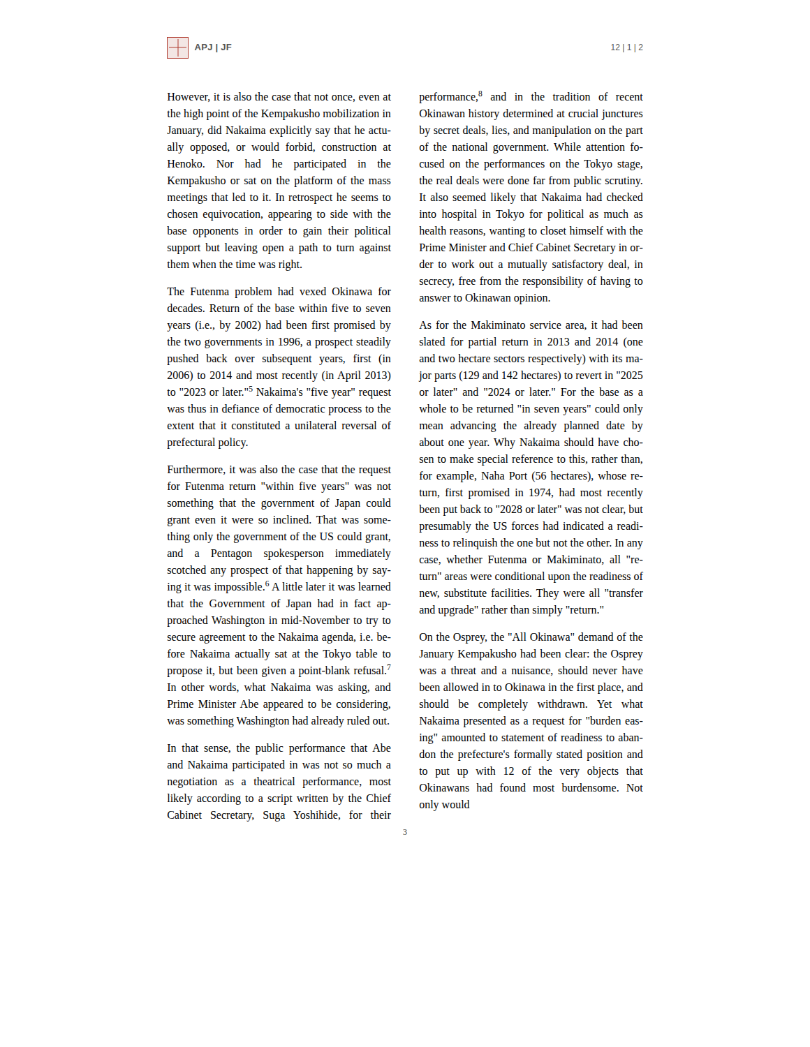APJ | JF
12 | 1 | 2
However, it is also the case that not once, even at the high point of the Kempakusho mobilization in January, did Nakaima explicitly say that he actually opposed, or would forbid, construction at Henoko. Nor had he participated in the Kempakusho or sat on the platform of the mass meetings that led to it. In retrospect he seems to chosen equivocation, appearing to side with the base opponents in order to gain their political support but leaving open a path to turn against them when the time was right.
The Futenma problem had vexed Okinawa for decades. Return of the base within five to seven years (i.e., by 2002) had been first promised by the two governments in 1996, a prospect steadily pushed back over subsequent years, first (in 2006) to 2014 and most recently (in April 2013) to "2023 or later."5 Nakaima's "five year" request was thus in defiance of democratic process to the extent that it constituted a unilateral reversal of prefectural policy.
Furthermore, it was also the case that the request for Futenma return "within five years" was not something that the government of Japan could grant even it were so inclined. That was something only the government of the US could grant, and a Pentagon spokesperson immediately scotched any prospect of that happening by saying it was impossible.6 A little later it was learned that the Government of Japan had in fact approached Washington in mid-November to try to secure agreement to the Nakaima agenda, i.e. before Nakaima actually sat at the Tokyo table to propose it, but been given a point-blank refusal.7 In other words, what Nakaima was asking, and Prime Minister Abe appeared to be considering, was something Washington had already ruled out.
In that sense, the public performance that Abe and Nakaima participated in was not so much a negotiation as a theatrical performance, most likely according to a script written by the Chief Cabinet Secretary, Suga Yoshihide, for their performance,8 and in the tradition of recent Okinawan history determined at crucial junctures by secret deals, lies, and manipulation on the part of the national government. While attention focused on the performances on the Tokyo stage, the real deals were done far from public scrutiny. It also seemed likely that Nakaima had checked into hospital in Tokyo for political as much as health reasons, wanting to closet himself with the Prime Minister and Chief Cabinet Secretary in order to work out a mutually satisfactory deal, in secrecy, free from the responsibility of having to answer to Okinawan opinion.
As for the Makiminato service area, it had been slated for partial return in 2013 and 2014 (one and two hectare sectors respectively) with its major parts (129 and 142 hectares) to revert in "2025 or later" and "2024 or later." For the base as a whole to be returned "in seven years" could only mean advancing the already planned date by about one year. Why Nakaima should have chosen to make special reference to this, rather than, for example, Naha Port (56 hectares), whose return, first promised in 1974, had most recently been put back to "2028 or later" was not clear, but presumably the US forces had indicated a readiness to relinquish the one but not the other. In any case, whether Futenma or Makiminato, all "return" areas were conditional upon the readiness of new, substitute facilities. They were all "transfer and upgrade" rather than simply "return."
On the Osprey, the "All Okinawa" demand of the January Kempakusho had been clear: the Osprey was a threat and a nuisance, should never have been allowed in to Okinawa in the first place, and should be completely withdrawn. Yet what Nakaima presented as a request for "burden easing" amounted to statement of readiness to abandon the prefecture's formally stated position and to put up with 12 of the very objects that Okinawans had found most burdensome. Not only would
3